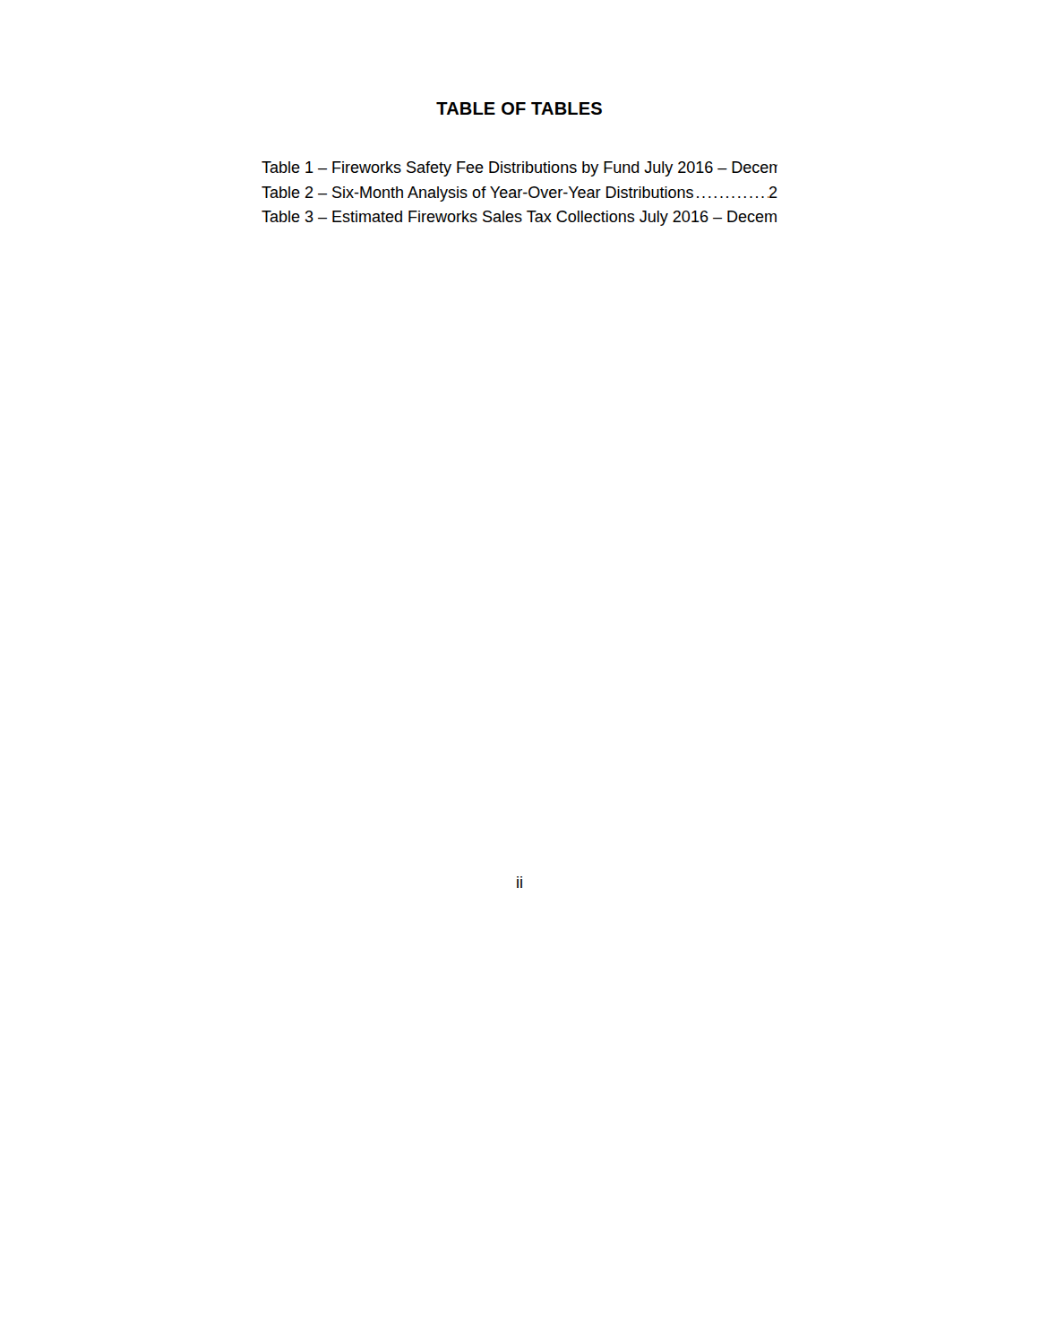TABLE OF TABLES
Table 1 – Fireworks Safety Fee Distributions by Fund July 2016 – December 2017 ................... 1
Table 2 – Six-Month Analysis of Year-Over-Year Distributions .................................................. 2
Table 3 – Estimated Fireworks Sales Tax Collections July 2016 – December 2017 .................... 3
ii